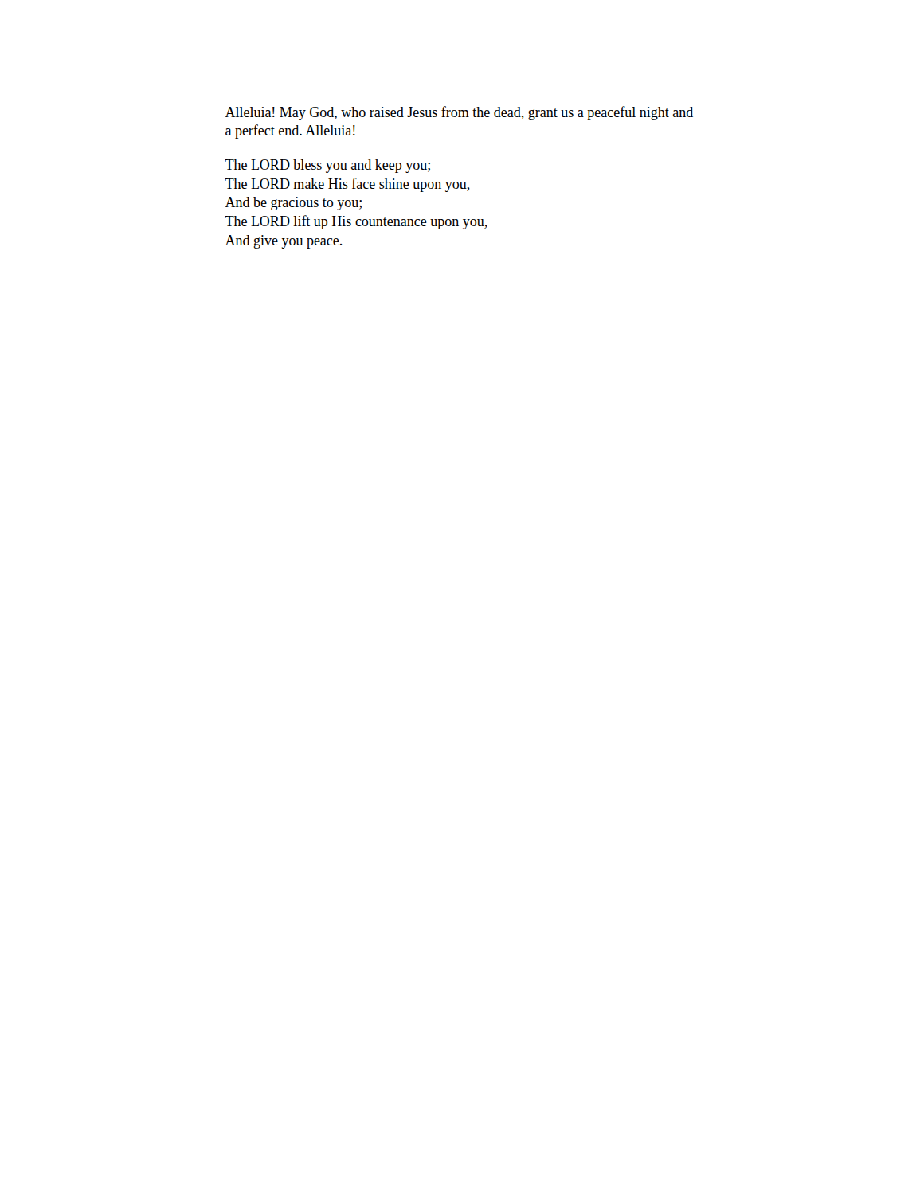Alleluia! May God, who raised Jesus from the dead, grant us a peaceful night and a perfect end. Alleluia!
The LORD bless you and keep you;
The LORD make His face shine upon you,
And be gracious to you;
The LORD lift up His countenance upon you,
And give you peace.